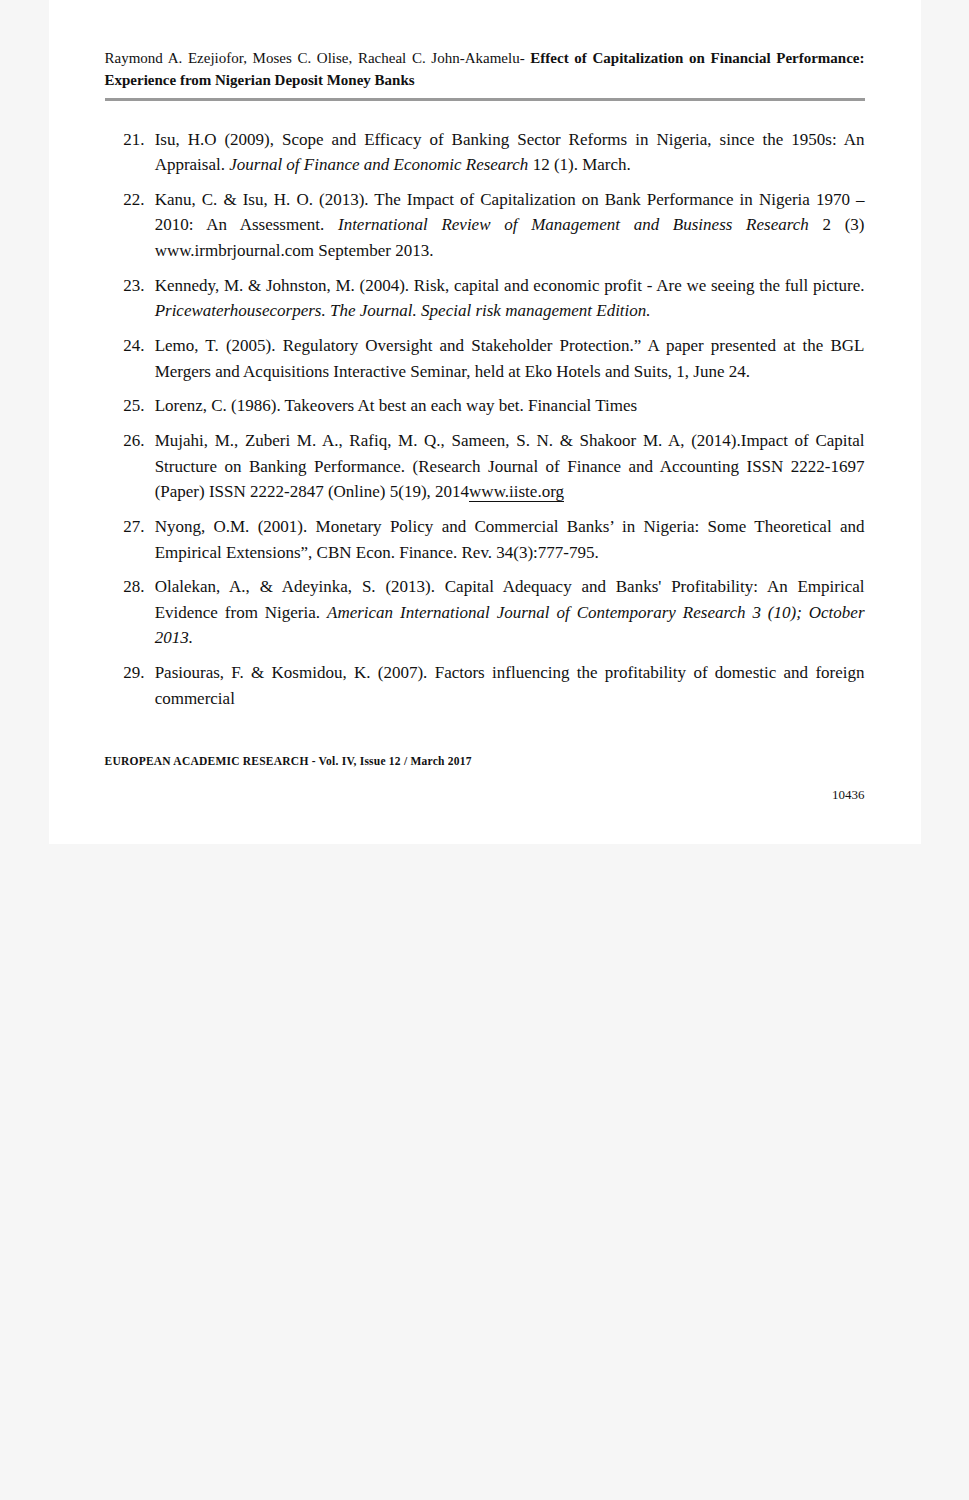Raymond A. Ezejiofor, Moses C. Olise, Racheal C. John-Akamelu- Effect of Capitalization on Financial Performance: Experience from Nigerian Deposit Money Banks
Isu, H.O (2009), Scope and Efficacy of Banking Sector Reforms in Nigeria, since the 1950s: An Appraisal. Journal of Finance and Economic Research 12 (1). March.
Kanu, C. & Isu, H. O. (2013). The Impact of Capitalization on Bank Performance in Nigeria 1970 – 2010: An Assessment. International Review of Management and Business Research 2 (3) www.irmbrjournal.com September 2013.
Kennedy, M. & Johnston, M. (2004). Risk, capital and economic profit - Are we seeing the full picture. Pricewaterhousecorpers. The Journal. Special risk management Edition.
Lemo, T. (2005). Regulatory Oversight and Stakeholder Protection.” A paper presented at the BGL Mergers and Acquisitions Interactive Seminar, held at Eko Hotels and Suits, 1, June 24.
Lorenz, C. (1986). Takeovers At best an each way bet. Financial Times
Mujahi, M., Zuberi M. A., Rafiq, M. Q., Sameen, S. N. & Shakoor M. A, (2014).Impact of Capital Structure on Banking Performance. (Research Journal of Finance and Accounting ISSN 2222-1697 (Paper) ISSN 2222-2847 (Online) 5(19), 2014www.iiste.org
Nyong, O.M. (2001). Monetary Policy and Commercial Banks’ in Nigeria: Some Theoretical and Empirical Extensions”, CBN Econ. Finance. Rev. 34(3):777-795.
Olalekan, A., & Adeyinka, S. (2013). Capital Adequacy and Banks' Profitability: An Empirical Evidence from Nigeria. American International Journal of Contemporary Research 3 (10); October 2013.
Pasiouras, F. & Kosmidou, K. (2007). Factors influencing the profitability of domestic and foreign commercial
EUROPEAN ACADEMIC RESEARCH - Vol. IV, Issue 12 / March 2017 10436